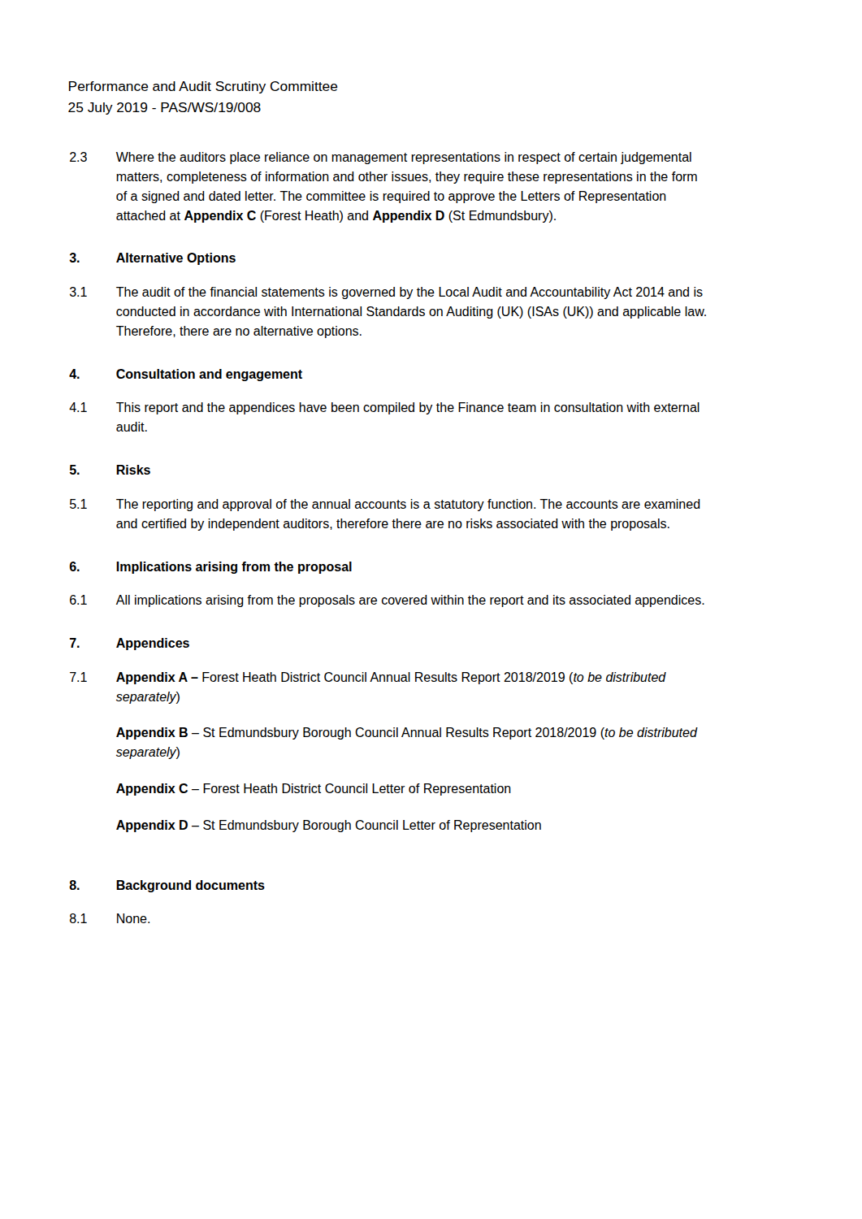Performance and Audit Scrutiny Committee
25 July 2019 - PAS/WS/19/008
2.3
Where the auditors place reliance on management representations in respect of certain judgemental matters, completeness of information and other issues, they require these representations in the form of a signed and dated letter. The committee is required to approve the Letters of Representation attached at Appendix C (Forest Heath) and Appendix D (St Edmundsbury).
3. Alternative Options
3.1
The audit of the financial statements is governed by the Local Audit and Accountability Act 2014 and is conducted in accordance with International Standards on Auditing (UK) (ISAs (UK)) and applicable law. Therefore, there are no alternative options.
4. Consultation and engagement
4.1
This report and the appendices have been compiled by the Finance team in consultation with external audit.
5. Risks
5.1
The reporting and approval of the annual accounts is a statutory function. The accounts are examined and certified by independent auditors, therefore there are no risks associated with the proposals.
6. Implications arising from the proposal
6.1
All implications arising from the proposals are covered within the report and its associated appendices.
7. Appendices
7.1
Appendix A – Forest Heath District Council Annual Results Report 2018/2019 (to be distributed separately)
Appendix B – St Edmundsbury Borough Council Annual Results Report 2018/2019 (to be distributed separately)
Appendix C – Forest Heath District Council Letter of Representation
Appendix D – St Edmundsbury Borough Council Letter of Representation
8. Background documents
8.1
None.